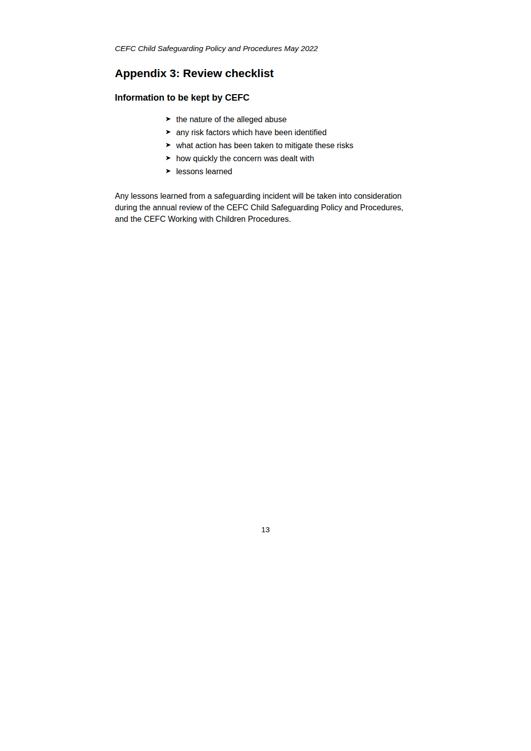CEFC Child Safeguarding Policy and Procedures May 2022
Appendix 3: Review checklist
Information to be kept by CEFC
the nature of the alleged abuse
any risk factors which have been identified
what action has been taken to mitigate these risks
how quickly the concern was dealt with
lessons learned
Any lessons learned from a safeguarding incident will be taken into consideration during the annual review of the CEFC Child Safeguarding Policy and Procedures, and the CEFC Working with Children Procedures.
13